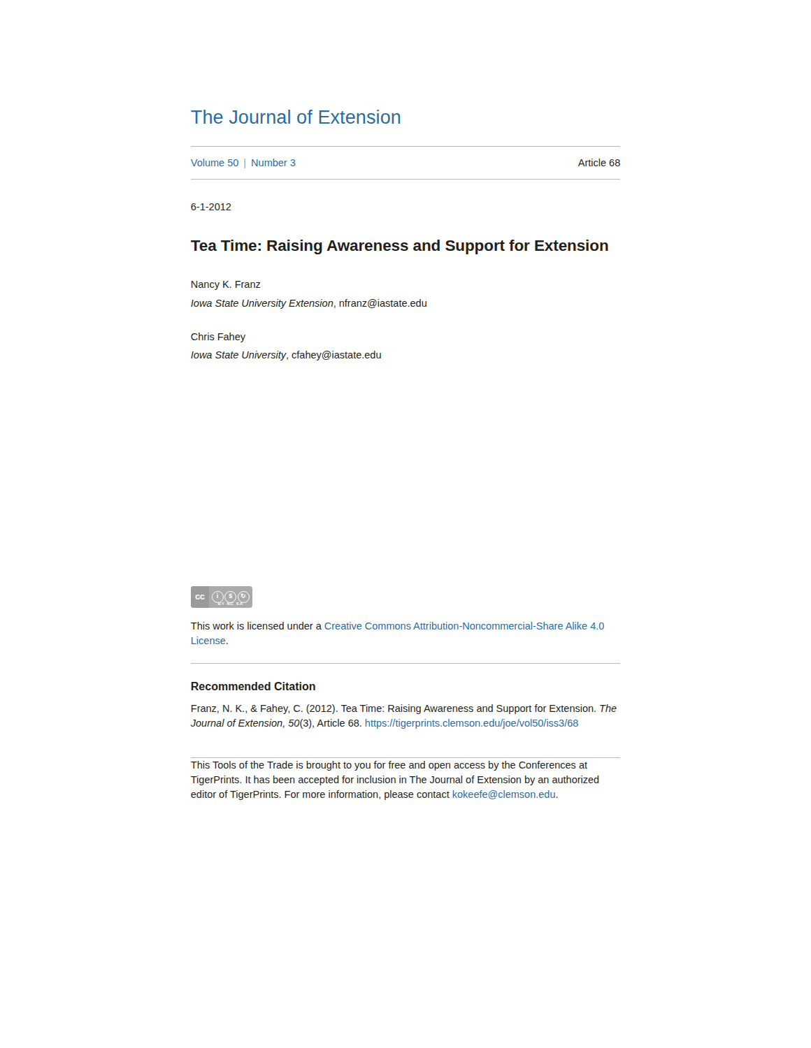The Journal of Extension
Volume 50|Number 3
Article 68
6-1-2012
Tea Time: Raising Awareness and Support for Extension
Nancy K. Franz
Iowa State University Extension, nfranz@iastate.edu
Chris Fahey
Iowa State University, cfahey@iastate.edu
cc i $ ↻ BY NC SA
This work is licensed under a Creative Commons Attribution-Noncommercial-Share Alike 4.0 License.
Recommended Citation
Franz, N. K., & Fahey, C. (2012). Tea Time: Raising Awareness and Support for Extension. The Journal of Extension, 50(3), Article 68. https://tigerprints.clemson.edu/joe/vol50/iss3/68
This Tools of the Trade is brought to you for free and open access by the Conferences at TigerPrints. It has been accepted for inclusion in The Journal of Extension by an authorized editor of TigerPrints. For more information, please contact kokeefe@clemson.edu.